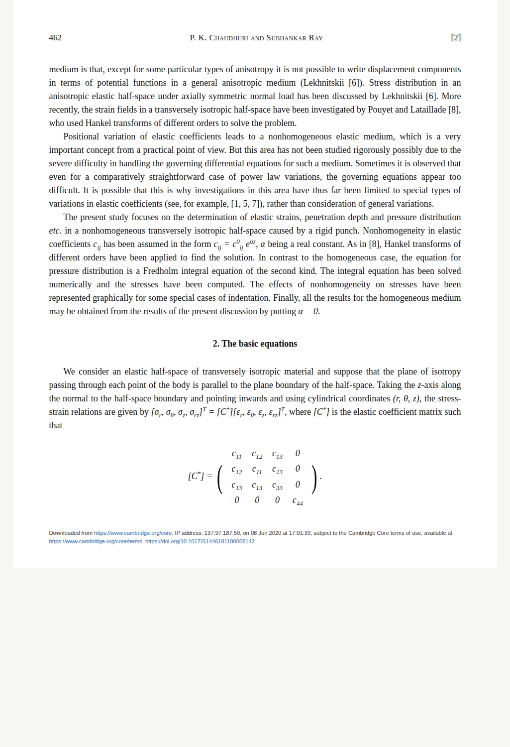462 P. K. Chaudhuri and Subhankar Ray [2]
medium is that, except for some particular types of anisotropy it is not possible to write displacement components in terms of potential functions in a general anisotropic medium (Lekhnitskii [6]). Stress distribution in an anisotropic elastic half-space under axially symmetric normal load has been discussed by Lekhnitskii [6]. More recently, the strain fields in a transversely isotropic half-space have been investigated by Pouyet and Lataillade [8], who used Hankel transforms of different orders to solve the problem.
Positional variation of elastic coefficients leads to a nonhomogeneous elastic medium, which is a very important concept from a practical point of view. But this area has not been studied rigorously possibly due to the severe difficulty in handling the governing differential equations for such a medium. Sometimes it is observed that even for a comparatively straightforward case of power law variations, the governing equations appear too difficult. It is possible that this is why investigations in this area have thus far been limited to special types of variations in elastic coefficients (see, for example, [1, 5, 7]), rather than consideration of general variations.
The present study focuses on the determination of elastic strains, penetration depth and pressure distribution etc. in a nonhomogeneous transversely isotropic half-space caused by a rigid punch. Nonhomogeneity in elastic coefficients cij has been assumed in the form cij = c0ij eαz, α being a real constant. As in [8], Hankel transforms of different orders have been applied to find the solution. In contrast to the homogeneous case, the equation for pressure distribution is a Fredholm integral equation of the second kind. The integral equation has been solved numerically and the stresses have been computed. The effects of nonhomogeneity on stresses have been represented graphically for some special cases of indentation. Finally, all the results for the homogeneous medium may be obtained from the results of the present discussion by putting α = 0.
2. The basic equations
We consider an elastic half-space of transversely isotropic material and suppose that the plane of isotropy passing through each point of the body is parallel to the plane boundary of the half-space. Taking the z-axis along the normal to the half-space boundary and pointing inwards and using cylindrical coordinates (r, θ, z), the stress-strain relations are given by [σr, σθ, σz, σrz]T = [C*][εr, εθ, εz, εrz]T, where [C*] is the elastic coefficient matrix such that
[C*] = (
| c 11 | c 12 | c 13 | 0 |
| c 12 | c 11 | c 13 | 0 |
| c 13 | c 13 | c 33 | 0 |
| 0 | 0 | 0 | c 44 |
).
Downloaded from https://www.cambridge.org/core. IP address: 137.97.187.50, on 08 Jun 2020 at 17:01:39, subject to the Cambridge Core terms of use, available at https://www.cambridge.org/core/terms. https://doi.org/10.1017/S1446181100008142